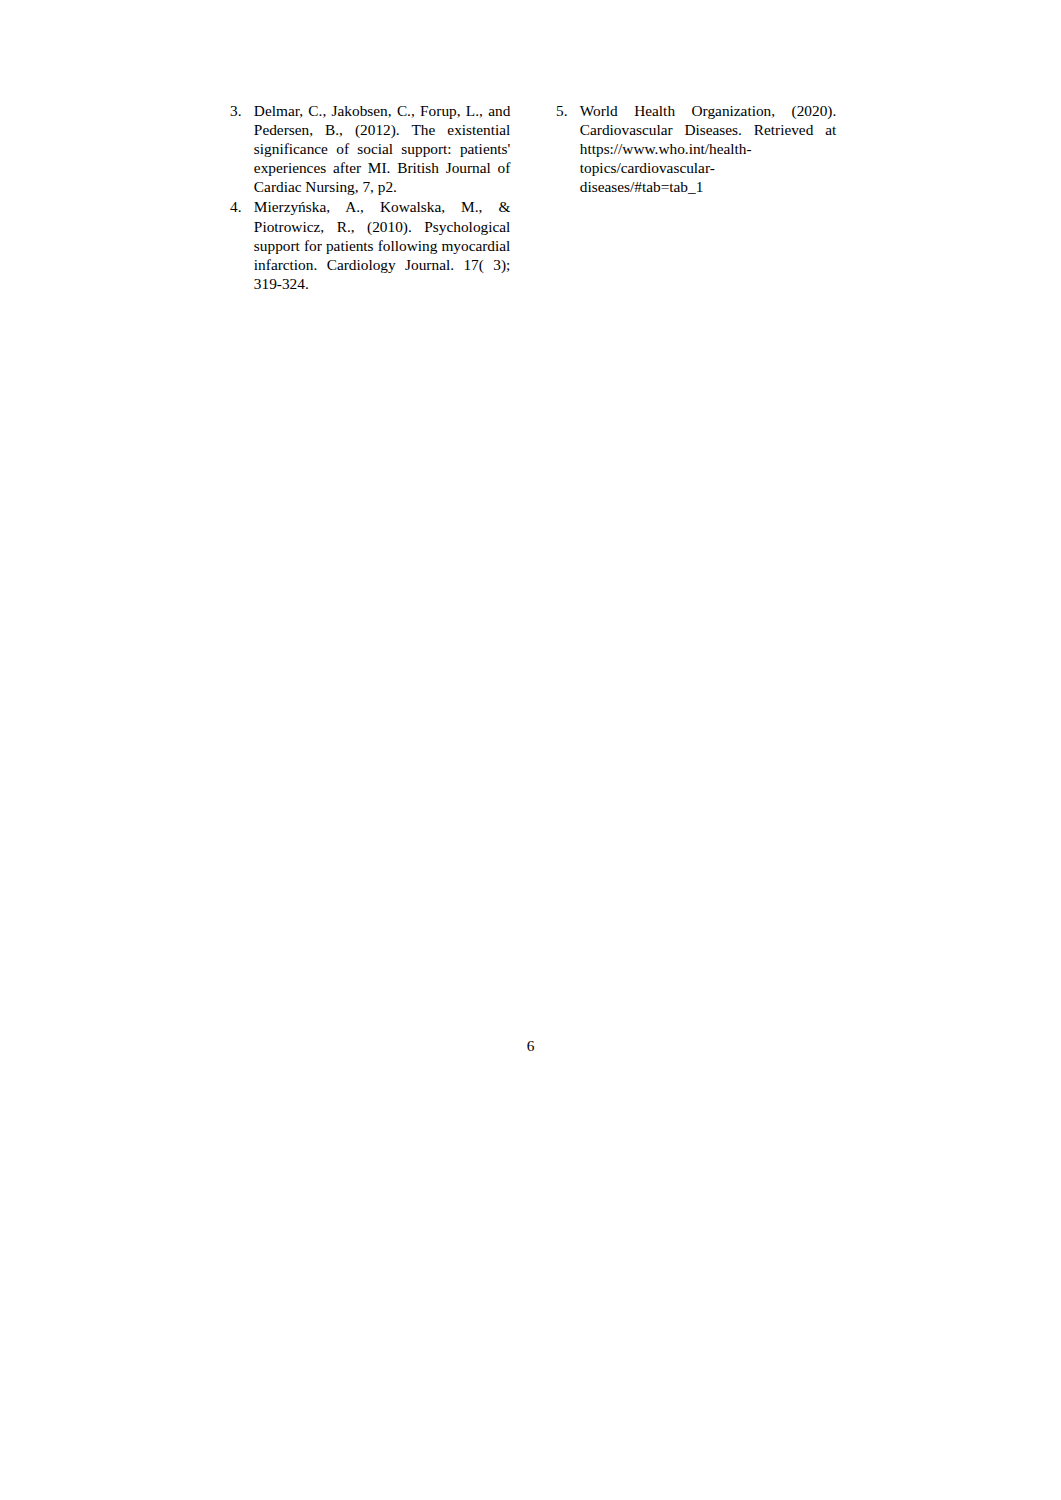3. Delmar, C., Jakobsen, C., Forup, L., and Pedersen, B., (2012). The existential significance of social support: patients' experiences after MI. British Journal of Cardiac Nursing, 7, p2.
4. Mierzyńska, A., Kowalska, M., & Piotrowicz, R., (2010). Psychological support for patients following myocardial infarction. Cardiology Journal. 17( 3); 319-324.
5. World Health Organization, (2020). Cardiovascular Diseases. Retrieved at https://www.who.int/health-topics/cardiovascular-diseases/#tab=tab_1
6